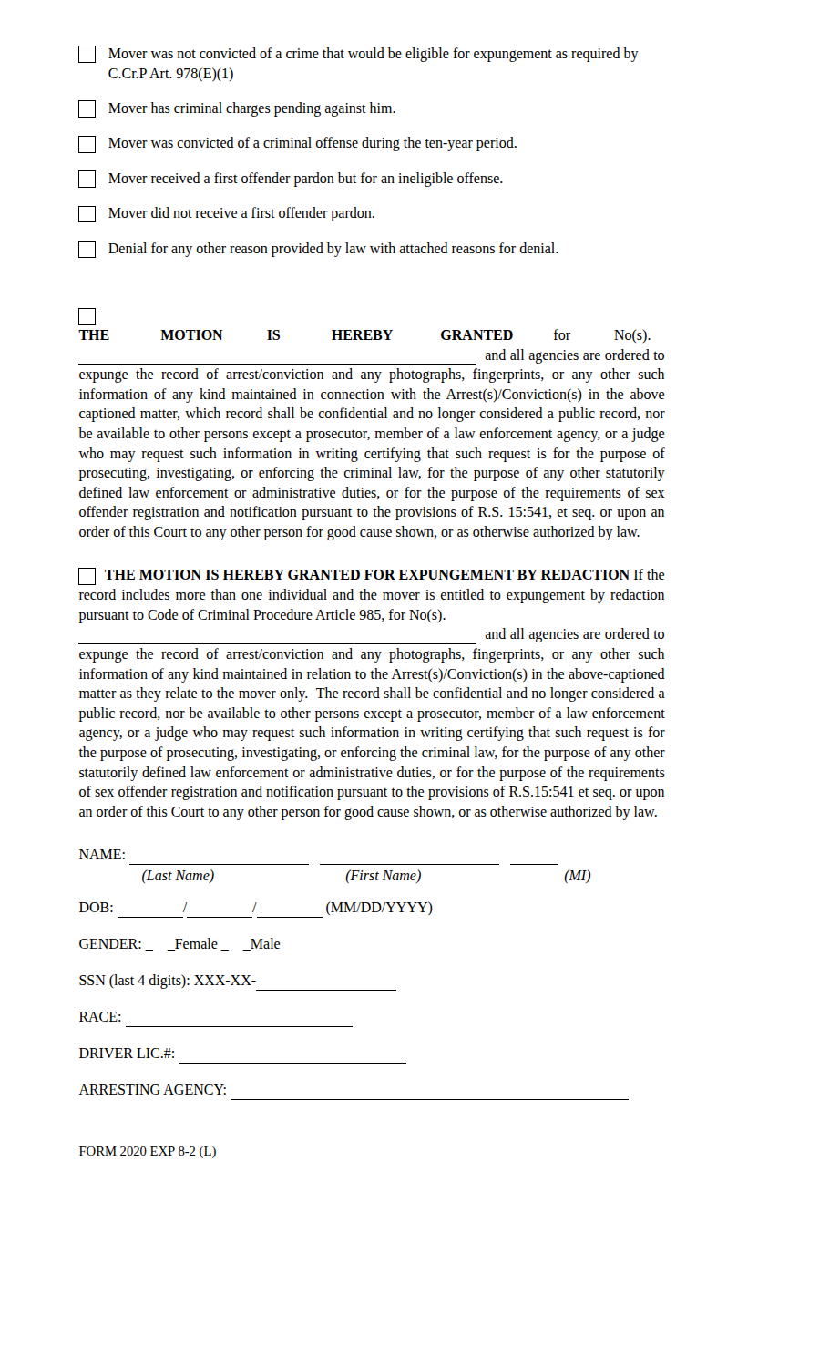Mover was not convicted of a crime that would be eligible for expungement as required by C.Cr.P Art. 978(E)(1)
Mover has criminal charges pending against him.
Mover was convicted of a criminal offense during the ten-year period.
Mover received a first offender pardon but for an ineligible offense.
Mover did not receive a first offender pardon.
Denial for any other reason provided by law with attached reasons for denial.
THE MOTION IS HEREBY GRANTED for No(s).
and all agencies are ordered to expunge the record of arrest/conviction and any photographs, fingerprints, or any other such information of any kind maintained in connection with the Arrest(s)/Conviction(s) in the above captioned matter, which record shall be confidential and no longer considered a public record, nor be available to other persons except a prosecutor, member of a law enforcement agency, or a judge who may request such information in writing certifying that such request is for the purpose of prosecuting, investigating, or enforcing the criminal law, for the purpose of any other statutorily defined law enforcement or administrative duties, or for the purpose of the requirements of sex offender registration and notification pursuant to the provisions of R.S. 15:541, et seq. or upon an order of this Court to any other person for good cause shown, or as otherwise authorized by law.
THE MOTION IS HEREBY GRANTED FOR EXPUNGEMENT BY REDACTION If the record includes more than one individual and the mover is entitled to expungement by redaction pursuant to Code of Criminal Procedure Article 985, for No(s).
and all agencies are ordered to expunge the record of arrest/conviction and any photographs, fingerprints, or any other such information of any kind maintained in relation to the Arrest(s)/Conviction(s) in the above-captioned matter as they relate to the mover only. The record shall be confidential and no longer considered a public record, nor be available to other persons except a prosecutor, member of a law enforcement agency, or a judge who may request such information in writing certifying that such request is for the purpose of prosecuting, investigating, or enforcing the criminal law, for the purpose of any other statutorily defined law enforcement or administrative duties, or for the purpose of the requirements of sex offender registration and notification pursuant to the provisions of R.S.15:541 et seq. or upon an order of this Court to any other person for good cause shown, or as otherwise authorized by law.
NAME:
(Last Name) (First Name) (MI)
DOB: / / (MM/DD/YYYY)
GENDER: _ _Female _ _Male
SSN (last 4 digits): XXX-XX-
RACE:
DRIVER LIC.#:
ARRESTING AGENCY:
FORM 2020 EXP 8-2 (L)